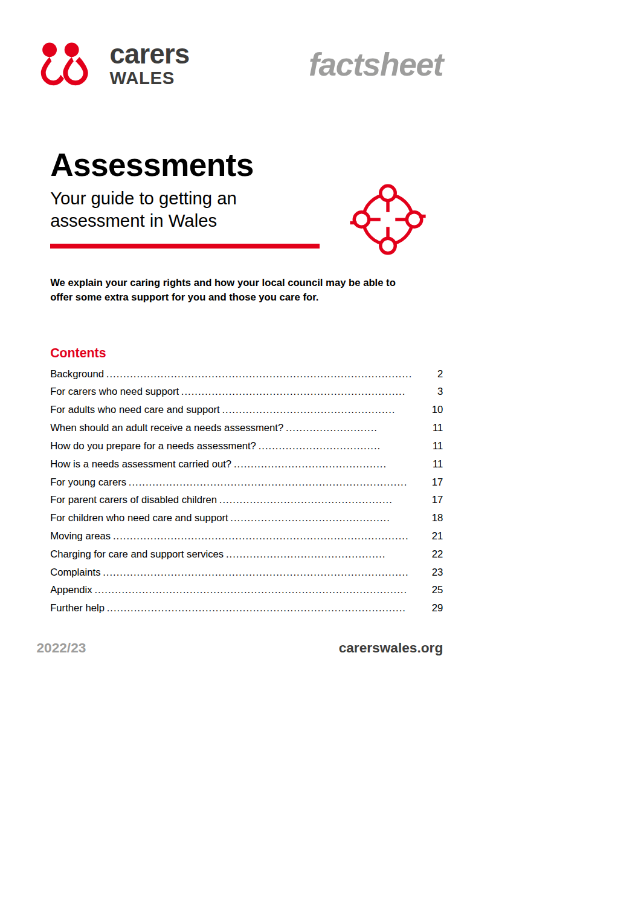carers WALES
factsheet
Assessments
Your guide to getting an assessment in Wales
We explain your caring rights and how your local council may be able to offer some extra support for you and those you care for.
Contents
Background.......................................................................................... 2
For carers who need support.................................................................. 3
For adults who need care and support................................................... 10
When should an adult receive a needs assessment?........................... 11
How do you prepare for a needs assessment?.................................... 11
How is a needs assessment carried out?............................................. 11
For young carers.................................................................................. 17
For parent carers of disabled children................................................... 17
For children who need care and support............................................... 18
Moving areas....................................................................................... 21
Charging for care and support services............................................... 22
Complaints.......................................................................................... 23
Appendix............................................................................................ 25
Further help........................................................................................ 29
2022/23
carerswales.org